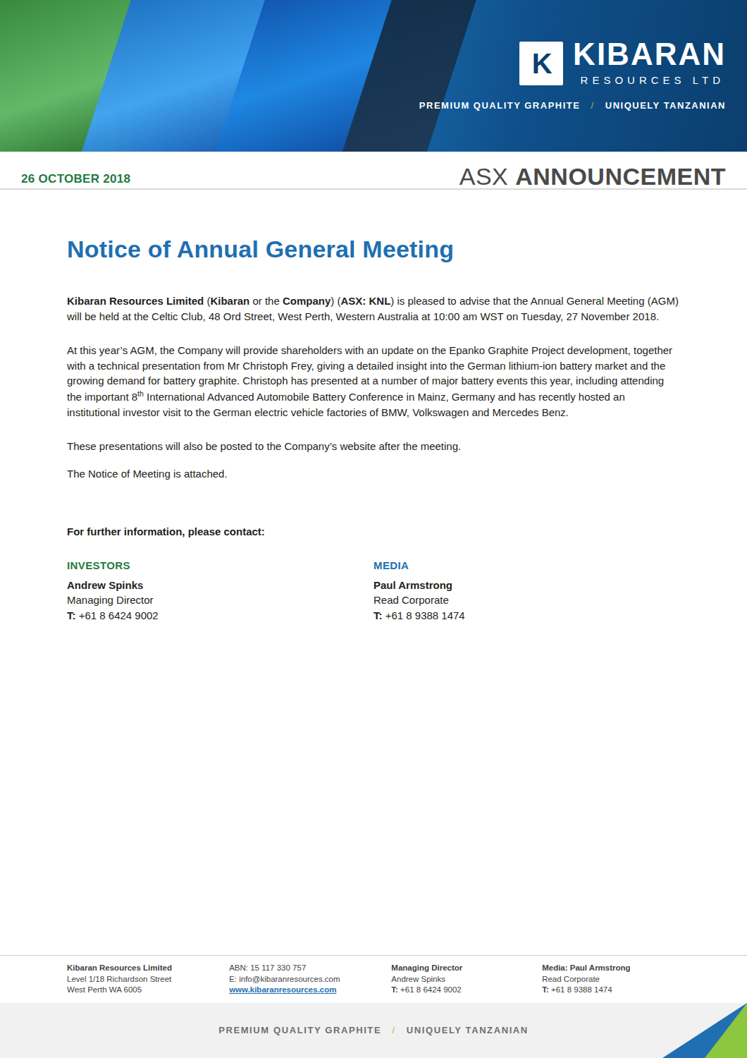K
KIBARAN
RESOURCES LTD
PREMIUM QUALITY GRAPHITE / UNIQUELY TANZANIAN
26 OCTOBER 2018
ASX ANNOUNCEMENT
Notice of Annual General Meeting
Kibaran Resources Limited (Kibaran or the Company) (ASX: KNL) is pleased to advise that the Annual General Meeting (AGM) will be held at the Celtic Club, 48 Ord Street, West Perth, Western Australia at 10:00 am WST on Tuesday, 27 November 2018.
At this year’s AGM, the Company will provide shareholders with an update on the Epanko Graphite Project development, together with a technical presentation from Mr Christoph Frey, giving a detailed insight into the German lithium-ion battery market and the growing demand for battery graphite. Christoph has presented at a number of major battery events this year, including attending the important 8th International Advanced Automobile Battery Conference in Mainz, Germany and has recently hosted an institutional investor visit to the German electric vehicle factories of BMW, Volkswagen and Mercedes Benz.
These presentations will also be posted to the Company’s website after the meeting.
The Notice of Meeting is attached.
For further information, please contact:
INVESTORS
Andrew Spinks
Managing Director
T: +61 8 6424 9002
MEDIA
Paul Armstrong
Read Corporate
T: +61 8 9388 1474
Kibaran Resources Limited
Level 1/18 Richardson Street
West Perth WA 6005
ABN: 15 117 330 757
E: info@kibaranresources.com
www.kibaranresources.com
Managing Director
Andrew Spinks
T: +61 8 6424 9002
Media: Paul Armstrong
Read Corporate
T: +61 8 9388 1474
PREMIUM QUALITY GRAPHITE / UNIQUELY TANZANIAN